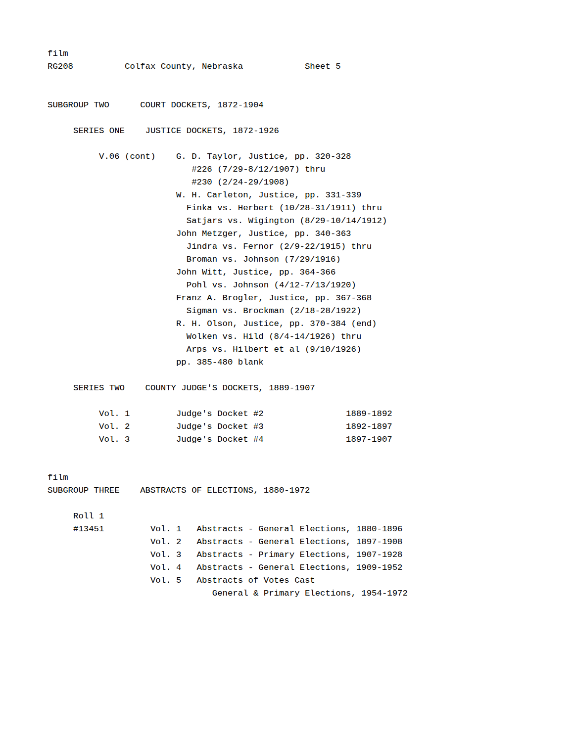film
RG208          Colfax County, Nebraska            Sheet 5


SUBGROUP TWO      COURT DOCKETS, 1872-1904

     SERIES ONE    JUSTICE DOCKETS, 1872-1926

          V.06 (cont)    G. D. Taylor, Justice, pp. 320-328
                            #226 (7/29-8/12/1907) thru
                            #230 (2/24-29/1908)
                         W. H. Carleton, Justice, pp. 331-339
                           Finka vs. Herbert (10/28-31/1911) thru
                           Satjars vs. Wigington (8/29-10/14/1912)
                         John Metzger, Justice, pp. 340-363
                           Jindra vs. Fernor (2/9-22/1915) thru
                           Broman vs. Johnson (7/29/1916)
                         John Witt, Justice, pp. 364-366
                           Pohl vs. Johnson (4/12-7/13/1920)
                         Franz A. Brogler, Justice, pp. 367-368
                           Sigman vs. Brockman (2/18-28/1922)
                         R. H. Olson, Justice, pp. 370-384 (end)
                           Wolken vs. Hild (8/4-14/1926) thru
                           Arps vs. Hilbert et al (9/10/1926)
                         pp. 385-480 blank

     SERIES TWO    COUNTY JUDGE'S DOCKETS, 1889-1907

          Vol. 1         Judge's Docket #2                1889-1892
          Vol. 2         Judge's Docket #3                1892-1897
          Vol. 3         Judge's Docket #4                1897-1907


film
SUBGROUP THREE    ABSTRACTS OF ELECTIONS, 1880-1972

     Roll 1
     #13451         Vol. 1   Abstracts - General Elections, 1880-1896
                    Vol. 2   Abstracts - General Elections, 1897-1908
                    Vol. 3   Abstracts - Primary Elections, 1907-1928
                    Vol. 4   Abstracts - General Elections, 1909-1952
                    Vol. 5   Abstracts of Votes Cast
                                General & Primary Elections, 1954-1972